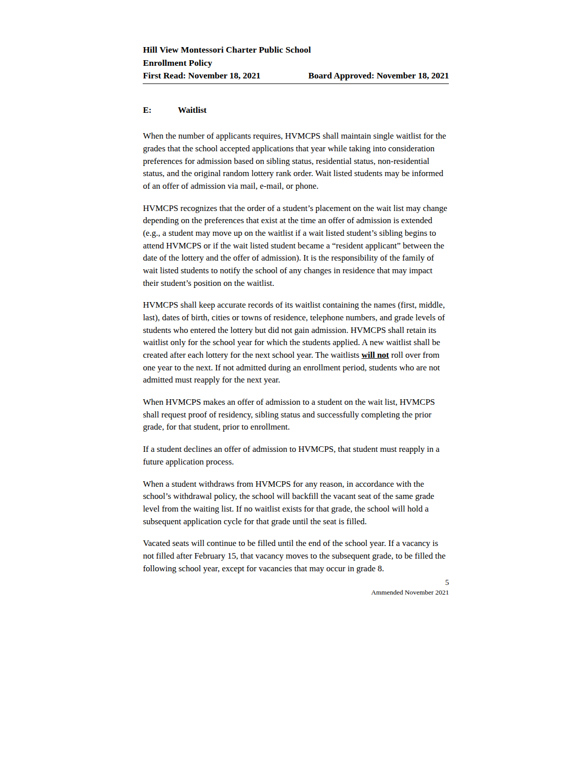Hill View Montessori Charter Public School
Enrollment Policy
First Read: November 18, 2021 Board Approved: November 18, 2021
E: Waitlist
When the number of applicants requires, HVMCPS shall maintain single waitlist for the grades that the school accepted applications that year while taking into consideration preferences for admission based on sibling status, residential status, non-residential status, and the original random lottery rank order. Wait listed students may be informed of an offer of admission via mail, e-mail, or phone.
HVMCPS recognizes that the order of a student’s placement on the wait list may change depending on the preferences that exist at the time an offer of admission is extended (e.g., a student may move up on the waitlist if a wait listed student’s sibling begins to attend HVMCPS or if the wait listed student became a “resident applicant” between the date of the lottery and the offer of admission). It is the responsibility of the family of wait listed students to notify the school of any changes in residence that may impact their student’s position on the waitlist.
HVMCPS shall keep accurate records of its waitlist containing the names (first, middle, last), dates of birth, cities or towns of residence, telephone numbers, and grade levels of students who entered the lottery but did not gain admission. HVMCPS shall retain its waitlist only for the school year for which the students applied. A new waitlist shall be created after each lottery for the next school year. The waitlists will not roll over from one year to the next. If not admitted during an enrollment period, students who are not admitted must reapply for the next year.
When HVMCPS makes an offer of admission to a student on the wait list, HVMCPS shall request proof of residency, sibling status and successfully completing the prior grade, for that student, prior to enrollment.
If a student declines an offer of admission to HVMCPS, that student must reapply in a future application process.
When a student withdraws from HVMCPS for any reason, in accordance with the school’s withdrawal policy, the school will backfill the vacant seat of the same grade level from the waiting list. If no waitlist exists for that grade, the school will hold a subsequent application cycle for that grade until the seat is filled.
Vacated seats will continue to be filled until the end of the school year. If a vacancy is not filled after February 15, that vacancy moves to the subsequent grade, to be filled the following school year, except for vacancies that may occur in grade 8.
5
Ammended November 2021